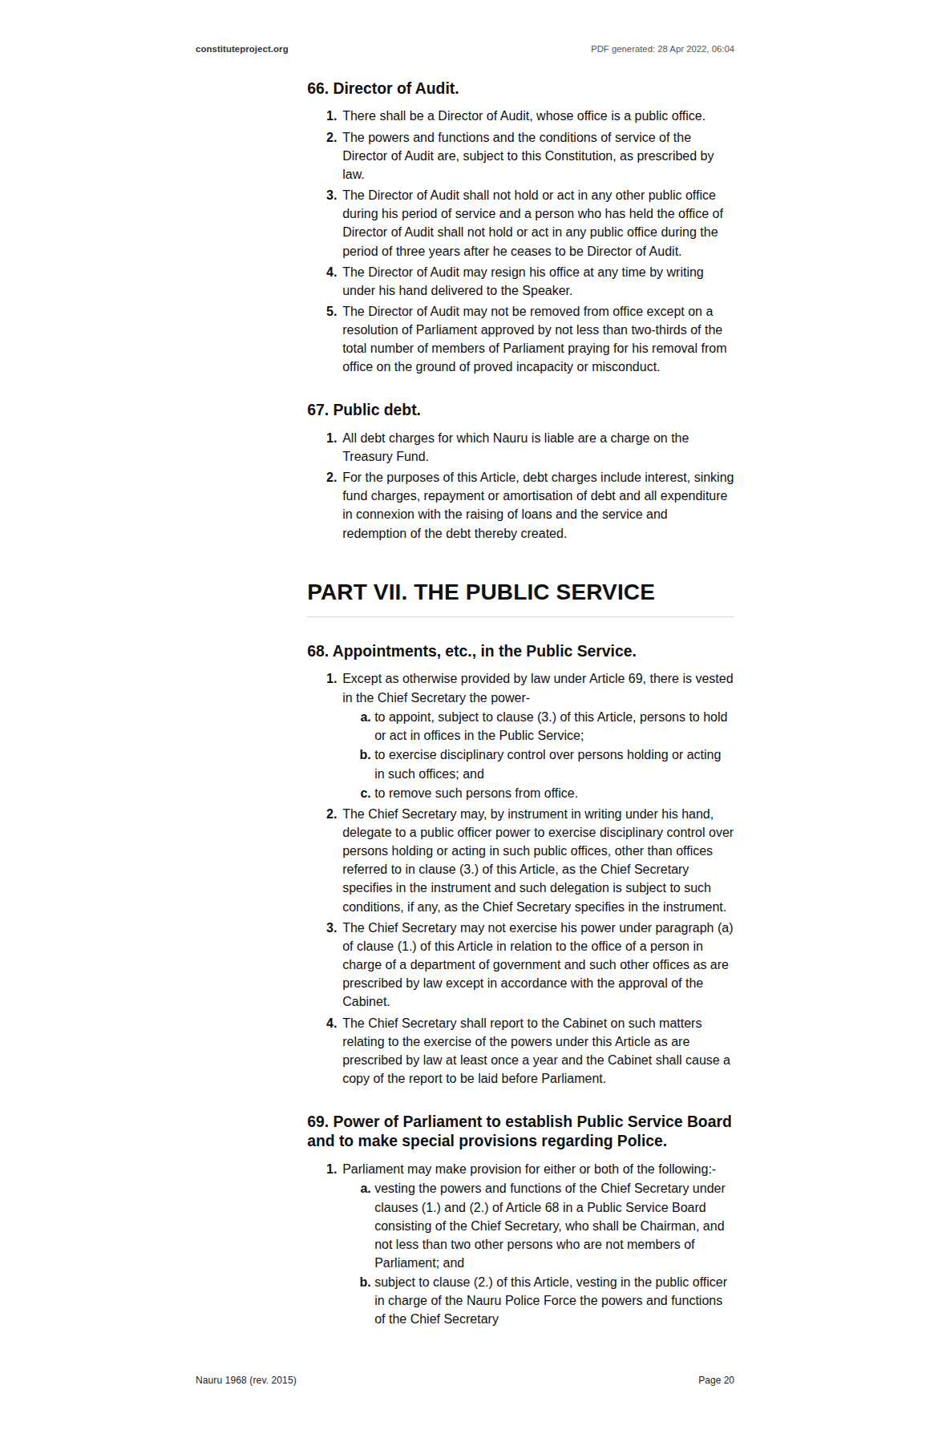constituteproject.org
PDF generated: 28 Apr 2022, 06:04
66. Director of Audit.
There shall be a Director of Audit, whose office is a public office.
The powers and functions and the conditions of service of the Director of Audit are, subject to this Constitution, as prescribed by law.
The Director of Audit shall not hold or act in any other public office during his period of service and a person who has held the office of Director of Audit shall not hold or act in any public office during the period of three years after he ceases to be Director of Audit.
The Director of Audit may resign his office at any time by writing under his hand delivered to the Speaker.
The Director of Audit may not be removed from office except on a resolution of Parliament approved by not less than two-thirds of the total number of members of Parliament praying for his removal from office on the ground of proved incapacity or misconduct.
67. Public debt.
All debt charges for which Nauru is liable are a charge on the Treasury Fund.
For the purposes of this Article, debt charges include interest, sinking fund charges, repayment or amortisation of debt and all expenditure in connexion with the raising of loans and the service and redemption of the debt thereby created.
PART VII. THE PUBLIC SERVICE
68. Appointments, etc., in the Public Service.
Except as otherwise provided by law under Article 69, there is vested in the Chief Secretary the power-
to appoint, subject to clause (3.) of this Article, persons to hold or act in offices in the Public Service;
to exercise disciplinary control over persons holding or acting in such offices; and
to remove such persons from office.
The Chief Secretary may, by instrument in writing under his hand, delegate to a public officer power to exercise disciplinary control over persons holding or acting in such public offices, other than offices referred to in clause (3.) of this Article, as the Chief Secretary specifies in the instrument and such delegation is subject to such conditions, if any, as the Chief Secretary specifies in the instrument.
The Chief Secretary may not exercise his power under paragraph (a) of clause (1.) of this Article in relation to the office of a person in charge of a department of government and such other offices as are prescribed by law except in accordance with the approval of the Cabinet.
The Chief Secretary shall report to the Cabinet on such matters relating to the exercise of the powers under this Article as are prescribed by law at least once a year and the Cabinet shall cause a copy of the report to be laid before Parliament.
69. Power of Parliament to establish Public Service Board and to make special provisions regarding Police.
Parliament may make provision for either or both of the following:-
vesting the powers and functions of the Chief Secretary under clauses (1.) and (2.) of Article 68 in a Public Service Board consisting of the Chief Secretary, who shall be Chairman, and not less than two other persons who are not members of Parliament; and
subject to clause (2.) of this Article, vesting in the public officer in charge of the Nauru Police Force the powers and functions of the Chief Secretary
Nauru 1968 (rev. 2015)
Page 20